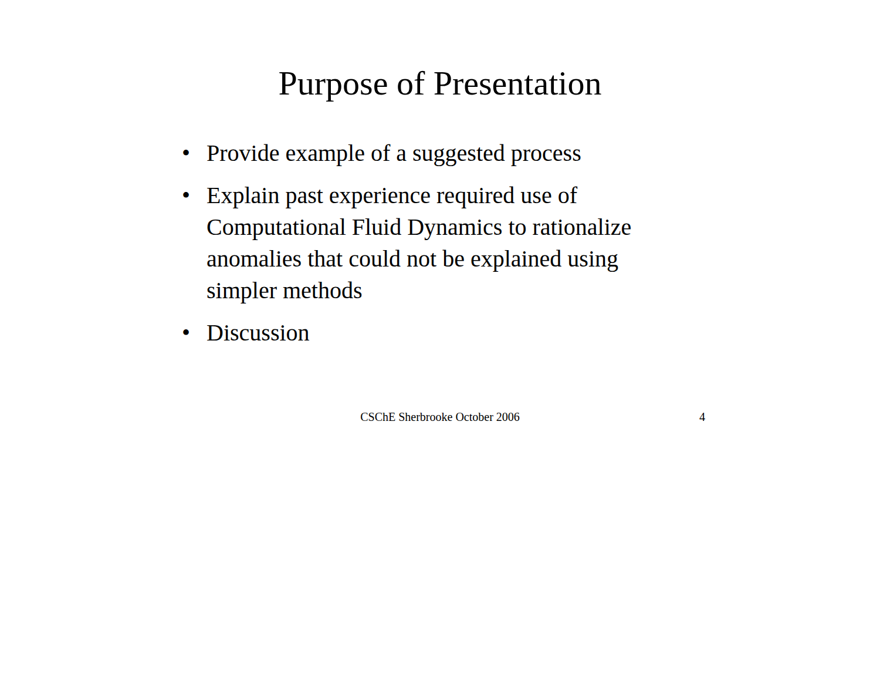Purpose of Presentation
Provide example of a suggested process
Explain past experience required use of Computational Fluid Dynamics to rationalize anomalies that could not be explained using simpler methods
Discussion
CSChE Sherbrooke October 2006
4